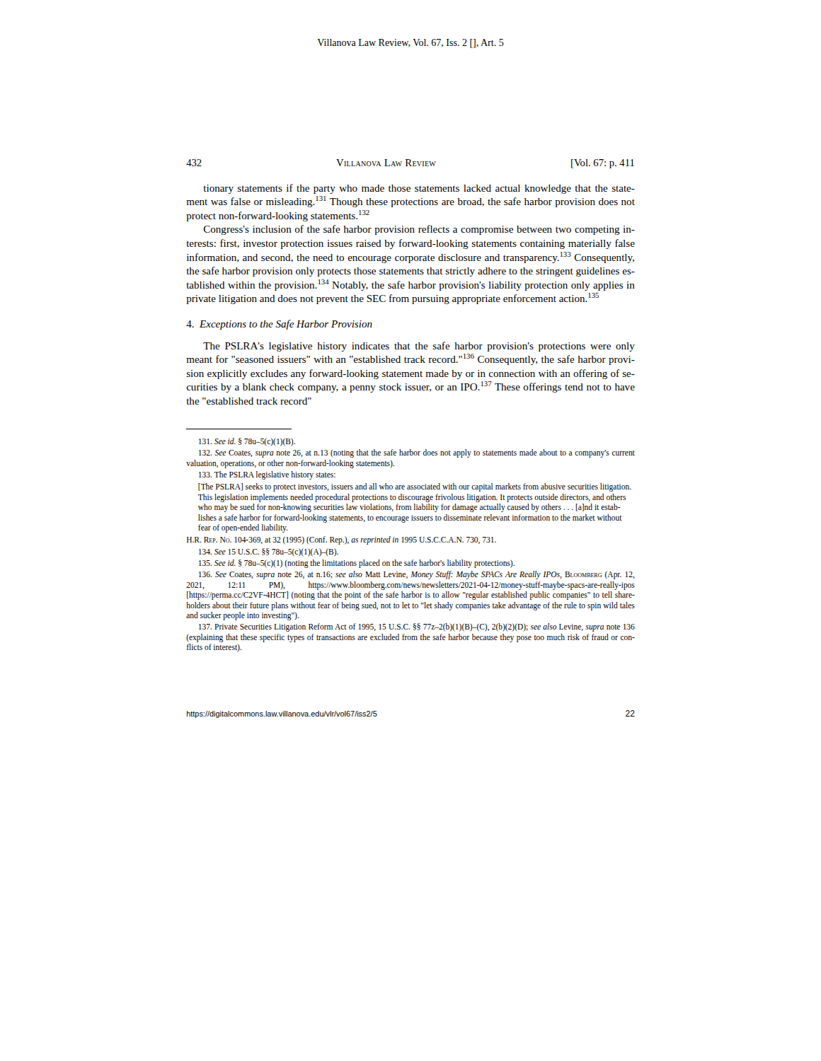Villanova Law Review, Vol. 67, Iss. 2 [], Art. 5
432 Villanova Law Review [Vol. 67: p. 411
tionary statements if the party who made those statements lacked actual knowledge that the statement was false or misleading.131 Though these protections are broad, the safe harbor provision does not protect non-forward-looking statements.132
Congress's inclusion of the safe harbor provision reflects a compromise between two competing interests: first, investor protection issues raised by forward-looking statements containing materially false information, and second, the need to encourage corporate disclosure and transparency.133 Consequently, the safe harbor provision only protects those statements that strictly adhere to the stringent guidelines established within the provision.134 Notably, the safe harbor provision's liability protection only applies in private litigation and does not prevent the SEC from pursuing appropriate enforcement action.135
4. Exceptions to the Safe Harbor Provision
The PSLRA's legislative history indicates that the safe harbor provision's protections were only meant for "seasoned issuers" with an "established track record."136 Consequently, the safe harbor provision explicitly excludes any forward-looking statement made by or in connection with an offering of securities by a blank check company, a penny stock issuer, or an IPO.137 These offerings tend not to have the "established track record"
131. See id. § 78u–5(c)(1)(B).
132. See Coates, supra note 26, at n.13 (noting that the safe harbor does not apply to statements made about to a company's current valuation, operations, or other non-forward-looking statements).
133. The PSLRA legislative history states:
[The PSLRA] seeks to protect investors, issuers and all who are associated with our capital markets from abusive securities litigation. This legislation implements needed procedural protections to discourage frivolous litigation. It protects outside directors, and others who may be sued for non-knowing securities law violations, from liability for damage actually caused by others . . . [a]nd it establishes a safe harbor for forward-looking statements, to encourage issuers to disseminate relevant information to the market without fear of open-ended liability.
H.R. Rep. No. 104-369, at 32 (1995) (Conf. Rep.), as reprinted in 1995 U.S.C.C.A.N. 730, 731.
134. See 15 U.S.C. §§ 78u–5(c)(1)(A)–(B).
135. See id. § 78u–5(c)(1) (noting the limitations placed on the safe harbor's liability protections).
136. See Coates, supra note 26, at n.16; see also Matt Levine, Money Stuff: Maybe SPACs Are Really IPOs, Bloomberg (Apr. 12, 2021, 12:11 PM), https://www.bloomberg.com/news/newsletters/2021-04-12/money-stuff-maybe-spacs-are-really-ipos [https://perma.cc/C2VF-4HCT] (noting that the point of the safe harbor is to allow "regular established public companies" to tell shareholders about their future plans without fear of being sued, not to let to "let shady companies take advantage of the rule to spin wild tales and sucker people into investing").
137. Private Securities Litigation Reform Act of 1995, 15 U.S.C. §§ 77z–2(b)(1)(B)–(C), 2(b)(2)(D); see also Levine, supra note 136 (explaining that these specific types of transactions are excluded from the safe harbor because they pose too much risk of fraud or conflicts of interest).
https://digitalcommons.law.villanova.edu/vlr/vol67/iss2/5 22